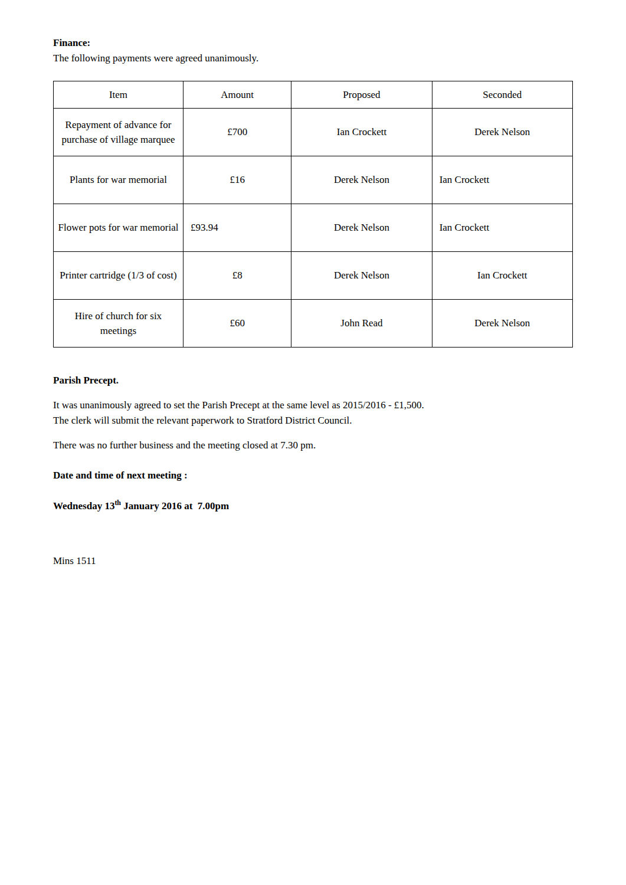Finance:
The following payments were agreed unanimously.
| Item | Amount | Proposed | Seconded |
| --- | --- | --- | --- |
| Repayment of advance for purchase of village marquee | £700 | Ian Crockett | Derek Nelson |
| Plants for war memorial | £16 | Derek Nelson | Ian Crockett |
| Flower pots for war memorial | £93.94 | Derek Nelson | Ian Crockett |
| Printer cartridge (1/3 of cost) | £8 | Derek Nelson | Ian Crockett |
| Hire of church for six meetings | £60 | John Read | Derek Nelson |
Parish Precept.
It was unanimously agreed to set the Parish Precept at the same level as 2015/2016 - £1,500.
The clerk will submit the relevant paperwork to Stratford District Council.
There was no further business and the meeting closed at 7.30 pm.
Date and time of next meeting :
Wednesday 13th January 2016 at 7.00pm
Mins 1511